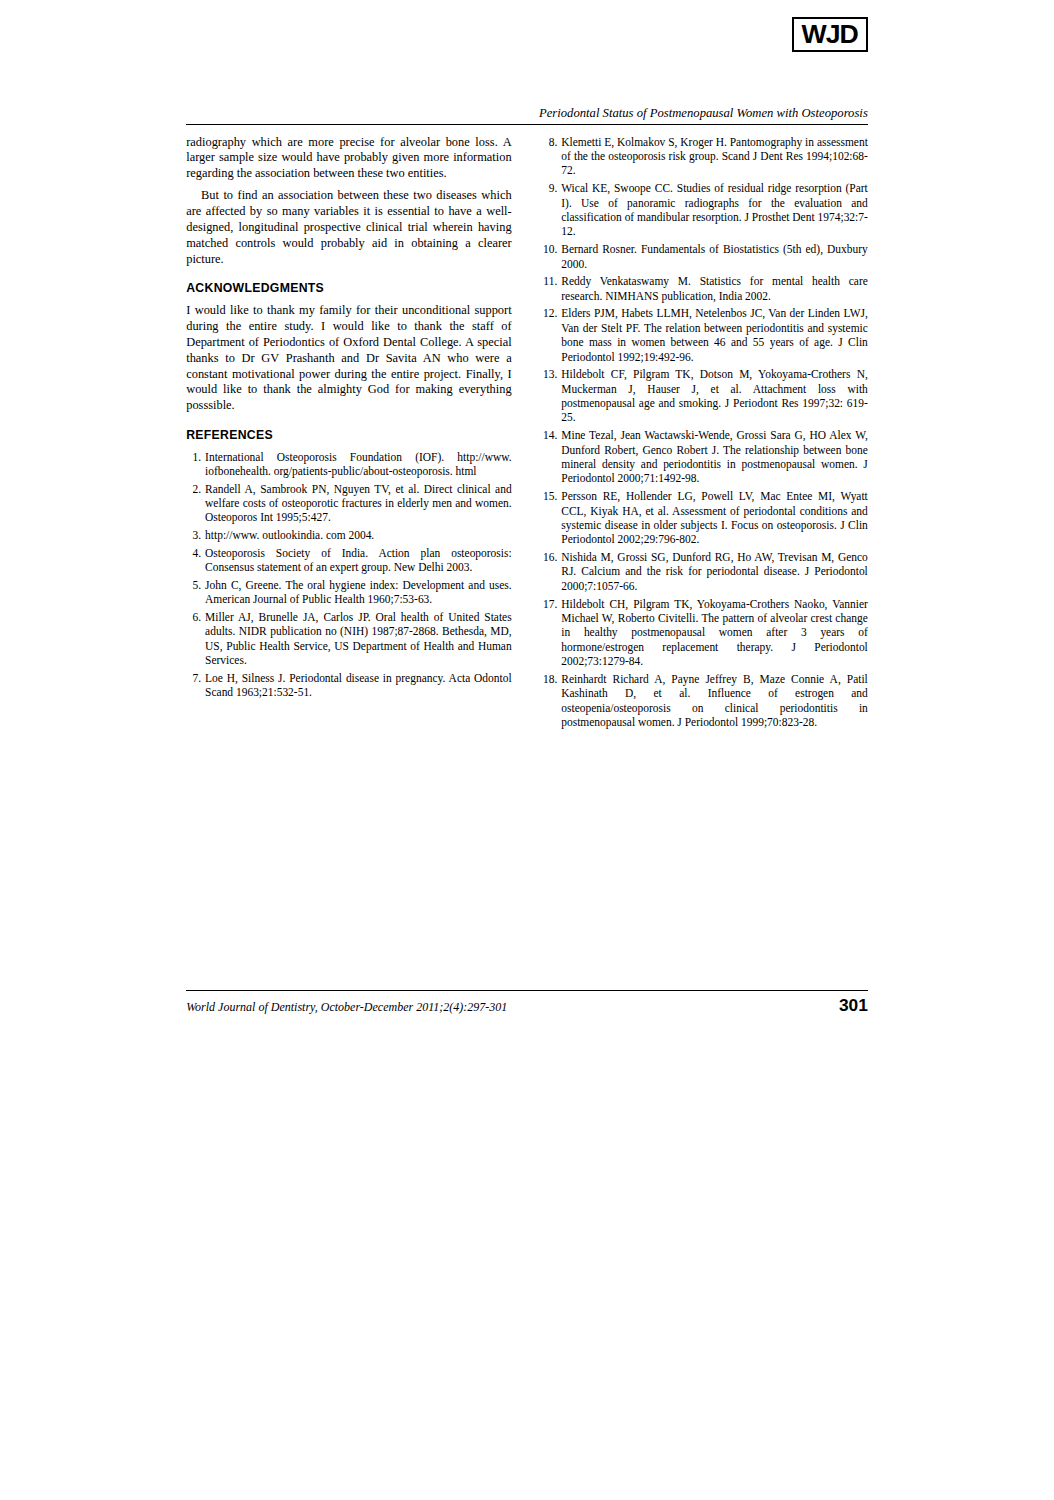WJD
Periodontal Status of Postmenopausal Women with Osteoporosis
radiography which are more precise for alveolar bone loss. A larger sample size would have probably given more information regarding the association between these two entities.
But to find an association between these two diseases which are affected by so many variables it is essential to have a well-designed, longitudinal prospective clinical trial wherein having matched controls would probably aid in obtaining a clearer picture.
ACKNOWLEDGMENTS
I would like to thank my family for their unconditional support during the entire study. I would like to thank the staff of Department of Periodontics of Oxford Dental College. A special thanks to Dr GV Prashanth and Dr Savita AN who were a constant motivational power during the entire project. Finally, I would like to thank the almighty God for making everything posssible.
REFERENCES
International Osteoporosis Foundation (IOF). http://www. iofbonehealth. org/patients-public/about-osteoporosis. html
Randell A, Sambrook PN, Nguyen TV, et al. Direct clinical and welfare costs of osteoporotic fractures in elderly men and women. Osteoporos Int 1995;5:427.
http://www. outlookindia. com 2004.
Osteoporosis Society of India. Action plan osteoporosis: Consensus statement of an expert group. New Delhi 2003.
John C, Greene. The oral hygiene index: Development and uses. American Journal of Public Health 1960;7:53-63.
Miller AJ, Brunelle JA, Carlos JP. Oral health of United States adults. NIDR publication no (NIH) 1987;87-2868. Bethesda, MD, US, Public Health Service, US Department of Health and Human Services.
Loe H, Silness J. Periodontal disease in pregnancy. Acta Odontol Scand 1963;21:532-51.
Klemetti E, Kolmakov S, Kroger H. Pantomography in assessment of the the osteoporosis risk group. Scand J Dent Res 1994;102:68-72.
Wical KE, Swoope CC. Studies of residual ridge resorption (Part I). Use of panoramic radiographs for the evaluation and classification of mandibular resorption. J Prosthet Dent 1974;32:7-12.
Bernard Rosner. Fundamentals of Biostatistics (5th ed), Duxbury 2000.
Reddy Venkataswamy M. Statistics for mental health care research. NIMHANS publication, India 2002.
Elders PJM, Habets LLMH, Netelenbos JC, Van der Linden LWJ, Van der Stelt PF. The relation between periodontitis and systemic bone mass in women between 46 and 55 years of age. J Clin Periodontol 1992;19:492-96.
Hildebolt CF, Pilgram TK, Dotson M, Yokoyama-Crothers N, Muckerman J, Hauser J, et al. Attachment loss with postmenopausal age and smoking. J Periodont Res 1997;32: 619-25.
Mine Tezal, Jean Wactawski-Wende, Grossi Sara G, HO Alex W, Dunford Robert, Genco Robert J. The relationship between bone mineral density and periodontitis in postmenopausal women. J Periodontol 2000;71:1492-98.
Persson RE, Hollender LG, Powell LV, Mac Entee MI, Wyatt CCL, Kiyak HA, et al. Assessment of periodontal conditions and systemic disease in older subjects I. Focus on osteoporosis. J Clin Periodontol 2002;29:796-802.
Nishida M, Grossi SG, Dunford RG, Ho AW, Trevisan M, Genco RJ. Calcium and the risk for periodontal disease. J Periodontol 2000;7:1057-66.
Hildebolt CH, Pilgram TK, Yokoyama-Crothers Naoko, Vannier Michael W, Roberto Civitelli. The pattern of alveolar crest change in healthy postmenopausal women after 3 years of hormone/estrogen replacement therapy. J Periodontol 2002;73:1279-84.
Reinhardt Richard A, Payne Jeffrey B, Maze Connie A, Patil Kashinath D, et al. Influence of estrogen and osteopenia/osteoporosis on clinical periodontitis in postmenopausal women. J Periodontol 1999;70:823-28.
World Journal of Dentistry, October-December 2011;2(4):297-301
301